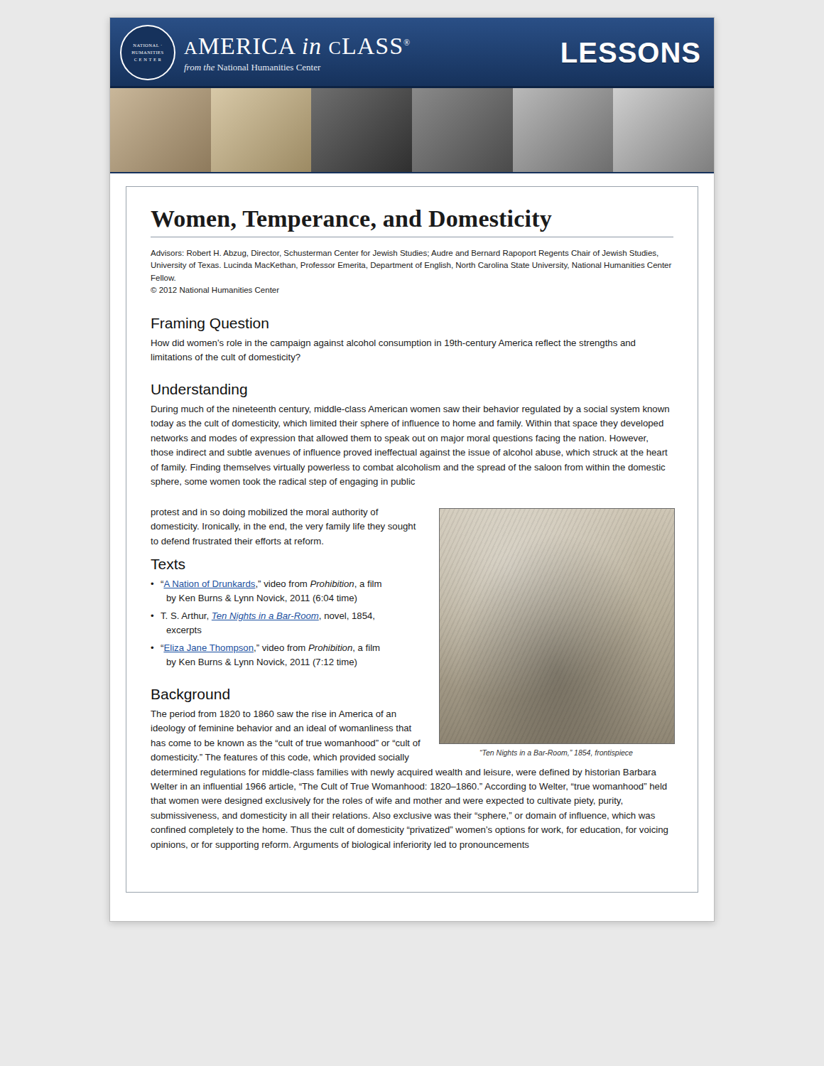NATIONAL · HUMANITIES
C E N T E R
AMERICA in CLASS®
from the National Humanities Center
LESSONS
Women, Temperance, and Domesticity
Advisors: Robert H. Abzug, Director, Schusterman Center for Jewish Studies; Audre and Bernard Rapoport Regents Chair of Jewish Studies, University of Texas. Lucinda MacKethan, Professor Emerita, Department of English, North Carolina State University, National Humanities Center Fellow.
© 2012 National Humanities Center
Framing Question
How did women’s role in the campaign against alcohol consumption in 19th-century America reflect the strengths and limitations of the cult of domesticity?
Understanding
During much of the nineteenth century, middle-class American women saw their behavior regulated by a social system known today as the cult of domesticity, which limited their sphere of influence to home and family. Within that space they developed networks and modes of expression that allowed them to speak out on major moral questions facing the nation. However, those indirect and subtle avenues of influence proved ineffectual against the issue of alcohol abuse, which struck at the heart of family. Finding themselves virtually powerless to combat alcoholism and the spread of the saloon from within the domestic sphere, some women took the radical step of engaging in public
“Ten Nights in a Bar-Room,” 1854, frontispiece
protest and in so doing mobilized the moral authority of domesticity. Ironically, in the end, the very family life they sought to defend frustrated their efforts at reform.
Texts
“A Nation of Drunkards,” video from Prohibition, a film by Ken Burns & Lynn Novick, 2011 (6:04 time)
T. S. Arthur, Ten Nights in a Bar-Room, novel, 1854, excerpts
“Eliza Jane Thompson,” video from Prohibition, a film by Ken Burns & Lynn Novick, 2011 (7:12 time)
Background
The period from 1820 to 1860 saw the rise in America of an ideology of feminine behavior and an ideal of womanliness that has come to be known as the “cult of true womanhood” or “cult of domesticity.” The features of this code, which provided socially determined regulations for middle-class families with newly acquired wealth and leisure, were defined by historian Barbara Welter in an influential 1966 article, “The Cult of True Womanhood: 1820–1860.” According to Welter, “true womanhood” held that women were designed exclusively for the roles of wife and mother and were expected to cultivate piety, purity, submissiveness, and domesticity in all their relations. Also exclusive was their “sphere,” or domain of influence, which was confined completely to the home. Thus the cult of domesticity “privatized” women’s options for work, for education, for voicing opinions, or for supporting reform. Arguments of biological inferiority led to pronouncements